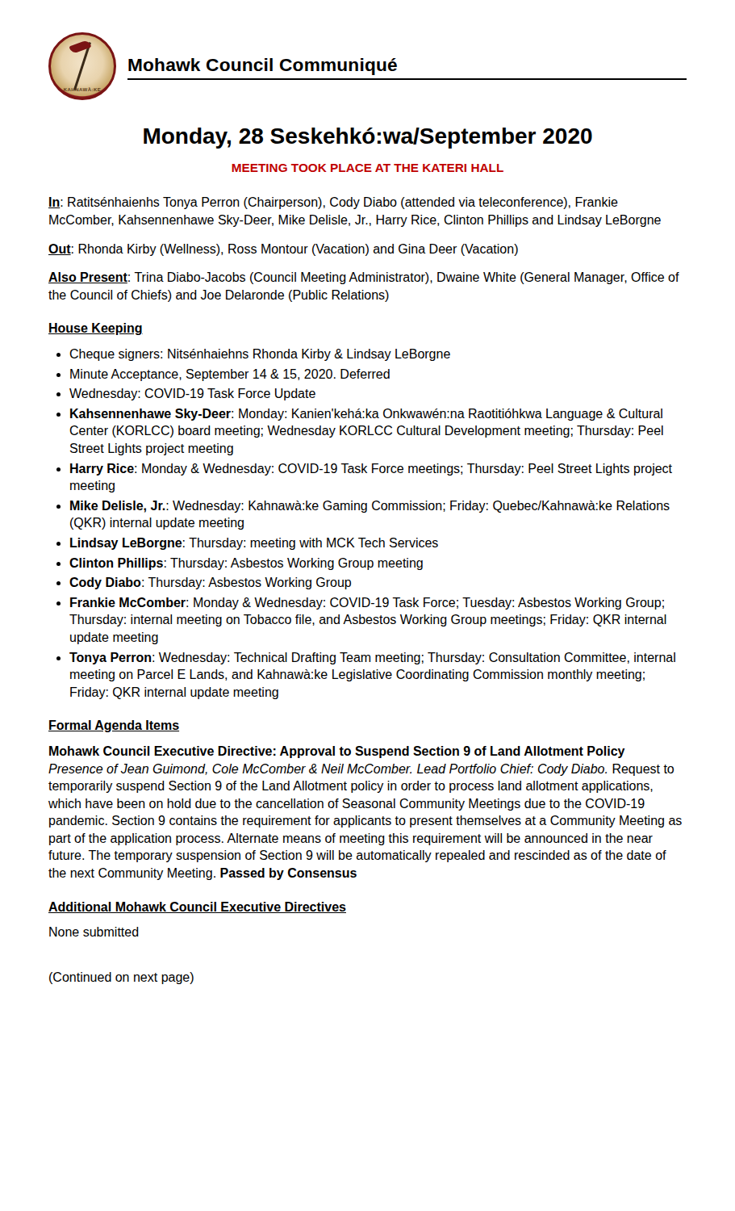KAHNAWÀ:KE
Mohawk Council Communiqué
Monday, 28 Seskehkó:wa/September 2020
MEETING TOOK PLACE AT THE KATERI HALL
In: Ratitsénhaienhs Tonya Perron (Chairperson), Cody Diabo (attended via teleconference), Frankie McComber, Kahsennenhawe Sky-Deer, Mike Delisle, Jr., Harry Rice, Clinton Phillips and Lindsay LeBorgne
Out: Rhonda Kirby (Wellness), Ross Montour (Vacation) and Gina Deer (Vacation)
Also Present: Trina Diabo-Jacobs (Council Meeting Administrator), Dwaine White (General Manager, Office of the Council of Chiefs) and Joe Delaronde (Public Relations)
House Keeping
Cheque signers: Nitsénhaiehns Rhonda Kirby & Lindsay LeBorgne
Minute Acceptance, September 14 & 15, 2020. Deferred
Wednesday: COVID-19 Task Force Update
Kahsennenhawe Sky-Deer: Monday: Kanien'kehá:ka Onkwawén:na Raotitióhkwa Language & Cultural Center (KORLCC) board meeting; Wednesday KORLCC Cultural Development meeting; Thursday: Peel Street Lights project meeting
Harry Rice: Monday & Wednesday: COVID-19 Task Force meetings; Thursday: Peel Street Lights project meeting
Mike Delisle, Jr.: Wednesday: Kahnawà:ke Gaming Commission; Friday: Quebec/Kahnawà:ke Relations (QKR) internal update meeting
Lindsay LeBorgne: Thursday: meeting with MCK Tech Services
Clinton Phillips: Thursday: Asbestos Working Group meeting
Cody Diabo: Thursday: Asbestos Working Group
Frankie McComber: Monday & Wednesday: COVID-19 Task Force; Tuesday: Asbestos Working Group; Thursday: internal meeting on Tobacco file, and Asbestos Working Group meetings; Friday: QKR internal update meeting
Tonya Perron: Wednesday: Technical Drafting Team meeting; Thursday: Consultation Committee, internal meeting on Parcel E Lands, and Kahnawà:ke Legislative Coordinating Commission monthly meeting; Friday: QKR internal update meeting
Formal Agenda Items
Mohawk Council Executive Directive: Approval to Suspend Section 9 of Land Allotment Policy
Presence of Jean Guimond, Cole McComber & Neil McComber. Lead Portfolio Chief: Cody Diabo. Request to temporarily suspend Section 9 of the Land Allotment policy in order to process land allotment applications, which have been on hold due to the cancellation of Seasonal Community Meetings due to the COVID-19 pandemic. Section 9 contains the requirement for applicants to present themselves at a Community Meeting as part of the application process. Alternate means of meeting this requirement will be announced in the near future. The temporary suspension of Section 9 will be automatically repealed and rescinded as of the date of the next Community Meeting. Passed by Consensus
Additional Mohawk Council Executive Directives
None submitted
(Continued on next page)